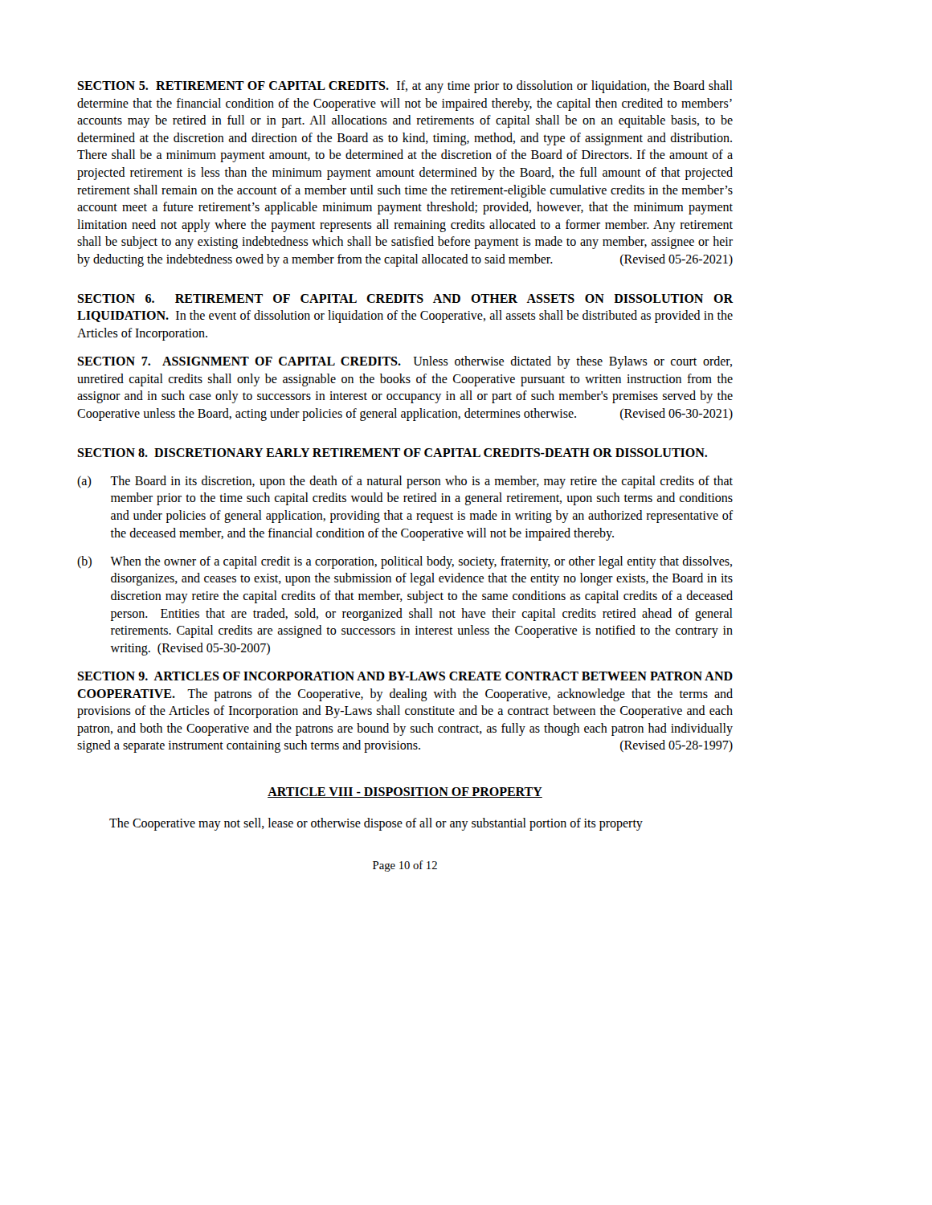SECTION 5. RETIREMENT OF CAPITAL CREDITS. If, at any time prior to dissolution or liquidation, the Board shall determine that the financial condition of the Cooperative will not be impaired thereby, the capital then credited to members’ accounts may be retired in full or in part. All allocations and retirements of capital shall be on an equitable basis, to be determined at the discretion and direction of the Board as to kind, timing, method, and type of assignment and distribution. There shall be a minimum payment amount, to be determined at the discretion of the Board of Directors. If the amount of a projected retirement is less than the minimum payment amount determined by the Board, the full amount of that projected retirement shall remain on the account of a member until such time the retirement-eligible cumulative credits in the member’s account meet a future retirement’s applicable minimum payment threshold; provided, however, that the minimum payment limitation need not apply where the payment represents all remaining credits allocated to a former member. Any retirement shall be subject to any existing indebtedness which shall be satisfied before payment is made to any member, assignee or heir by deducting the indebtedness owed by a member from the capital allocated to said member.(Revised 05-26-2021)
SECTION 6. RETIREMENT OF CAPITAL CREDITS AND OTHER ASSETS ON DISSOLUTION OR LIQUIDATION. In the event of dissolution or liquidation of the Cooperative, all assets shall be distributed as provided in the Articles of Incorporation.
SECTION 7. ASSIGNMENT OF CAPITAL CREDITS. Unless otherwise dictated by these Bylaws or court order, unretired capital credits shall only be assignable on the books of the Cooperative pursuant to written instruction from the assignor and in such case only to successors in interest or occupancy in all or part of such member's premises served by the Cooperative unless the Board, acting under policies of general application, determines otherwise.(Revised 06-30-2021)
SECTION 8. DISCRETIONARY EARLY RETIREMENT OF CAPITAL CREDITS-DEATH OR DISSOLUTION.
(a)
The Board in its discretion, upon the death of a natural person who is a member, may retire the capital credits of that member prior to the time such capital credits would be retired in a general retirement, upon such terms and conditions and under policies of general application, providing that a request is made in writing by an authorized representative of the deceased member, and the financial condition of the Cooperative will not be impaired thereby.
(b)
When the owner of a capital credit is a corporation, political body, society, fraternity, or other legal entity that dissolves, disorganizes, and ceases to exist, upon the submission of legal evidence that the entity no longer exists, the Board in its discretion may retire the capital credits of that member, subject to the same conditions as capital credits of a deceased person. Entities that are traded, sold, or reorganized shall not have their capital credits retired ahead of general retirements. Capital credits are assigned to successors in interest unless the Cooperative is notified to the contrary in writing. (Revised 05-30-2007)
SECTION 9. ARTICLES OF INCORPORATION AND BY-LAWS CREATE CONTRACT BETWEEN PATRON AND COOPERATIVE. The patrons of the Cooperative, by dealing with the Cooperative, acknowledge that the terms and provisions of the Articles of Incorporation and By-Laws shall constitute and be a contract between the Cooperative and each patron, and both the Cooperative and the patrons are bound by such contract, as fully as though each patron had individually signed a separate instrument containing such terms and provisions.(Revised 05-28-1997)
ARTICLE VIII - DISPOSITION OF PROPERTY
The Cooperative may not sell, lease or otherwise dispose of all or any substantial portion of its property
Page 10 of 12